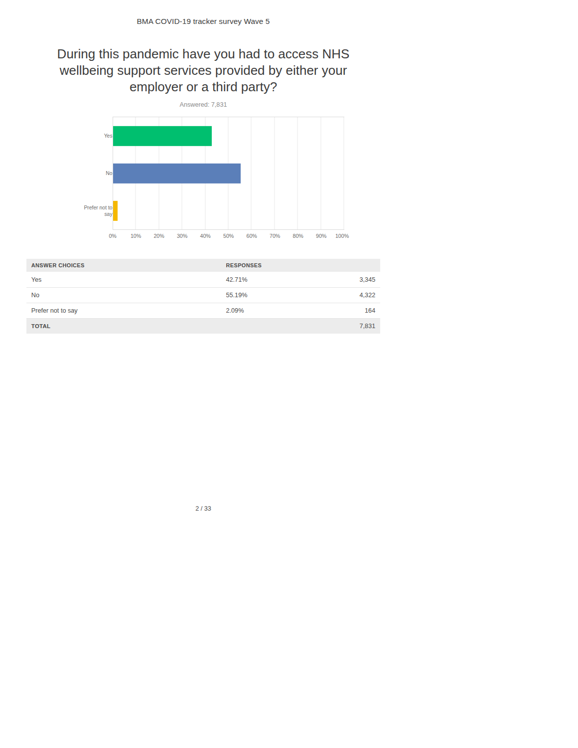BMA COVID-19 tracker survey Wave 5
During this pandemic have you had to access NHS wellbeing support services provided by either your employer or a third party?
Answered: 7,831
| Yes | |
| No | |
| Prefer not to say | |
| | 0% 10% 20% 30% 40% 50% 60% 70% 80% 90% 100% |
| ANSWER CHOICES | RESPONSES |
| --- | --- |
| Yes | 42.71% | 3,345 |
| No | 55.19% | 4,322 |
| Prefer not to say | 2.09% | 164 |
| TOTAL | | 7,831 |
2 / 33